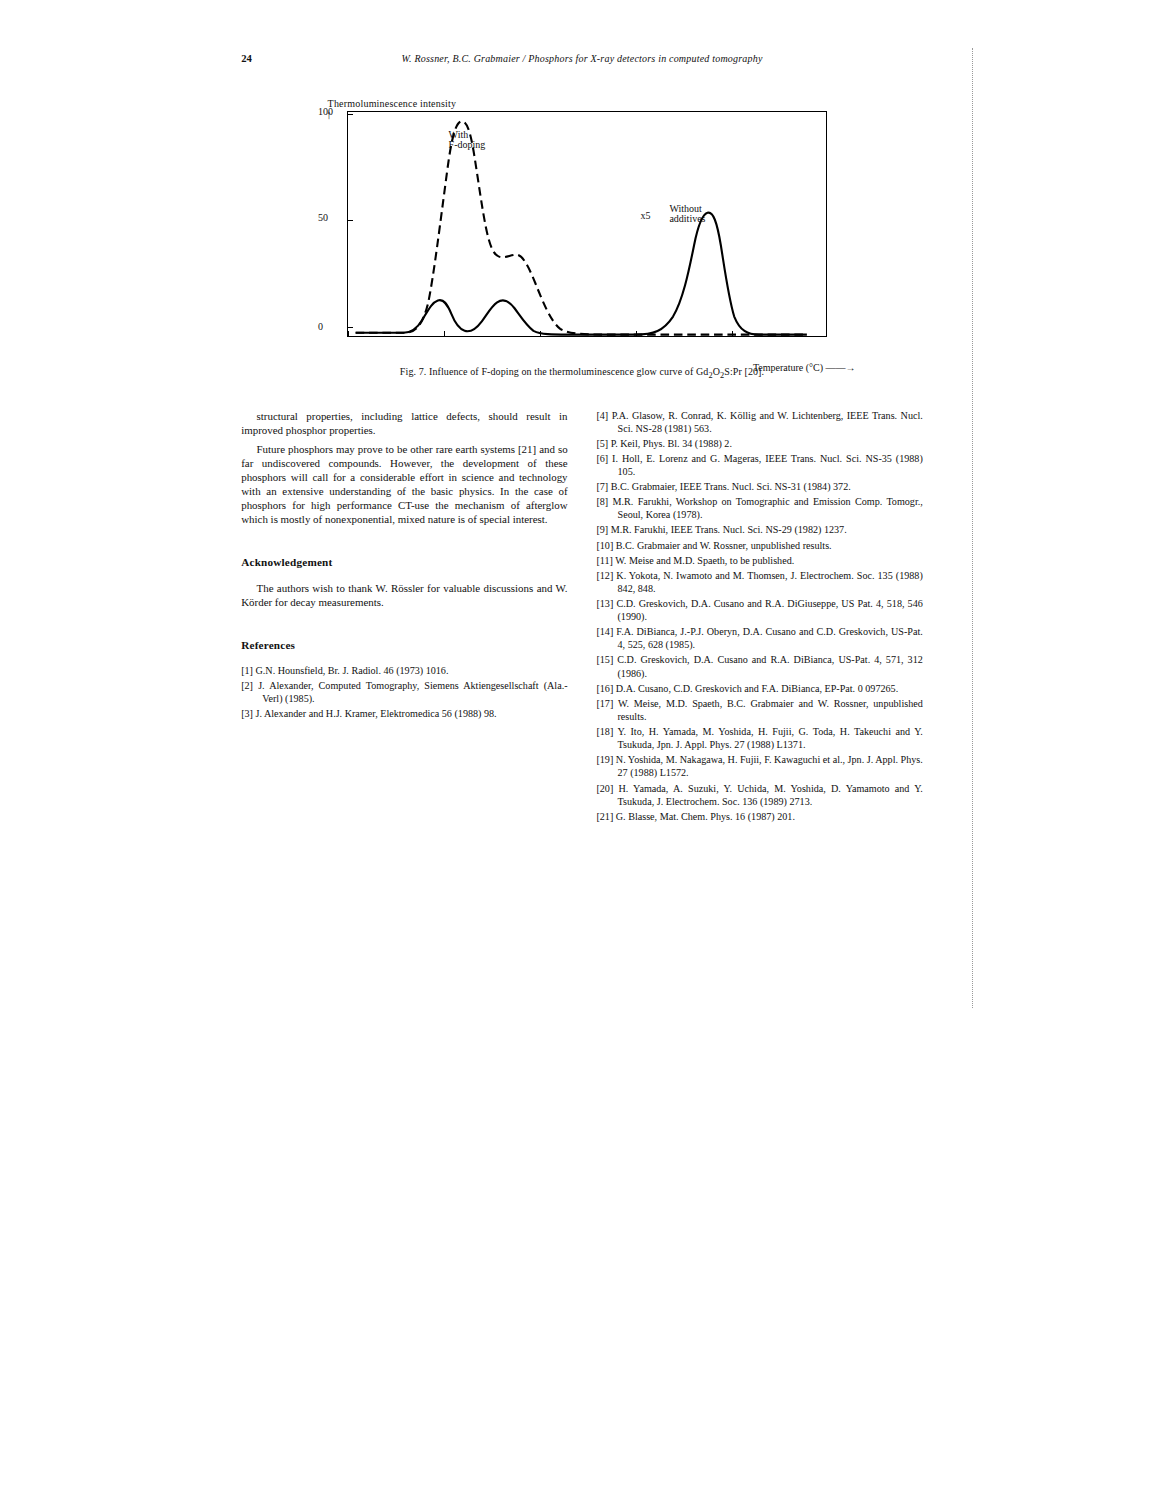24
W. Rossner, B.C. Grabmaier / Phosphors for X-ray detectors in computed tomography
Thermoluminescence intensity
↑
100
50
0
With
F-doping
x5
Without
additives
0
100
200
300
400
Temperature (°C) ——→
Fig. 7. Influence of F-doping on the thermoluminescence glow curve of Gd2O2S:Pr [20].
structural properties, including lattice defects, should result in improved phosphor properties.
Future phosphors may prove to be other rare earth systems [21] and so far undiscovered compounds. However, the development of these phosphors will call for a considerable effort in science and technology with an extensive understanding of the basic physics. In the case of phosphors for high performance CT-use the mechanism of afterglow which is mostly of nonexponential, mixed nature is of special interest.
Acknowledgement
The authors wish to thank W. Rössler for valuable discussions and W. Körder for decay measurements.
References
[1] G.N. Hounsfield, Br. J. Radiol. 46 (1973) 1016.
[2] J. Alexander, Computed Tomography, Siemens Aktiengesellschaft (Ala.-Verl) (1985).
[3] J. Alexander and H.J. Kramer, Elektromedica 56 (1988) 98.
[4] P.A. Glasow, R. Conrad, K. Köllig and W. Lichtenberg, IEEE Trans. Nucl. Sci. NS-28 (1981) 563.
[5] P. Keil, Phys. Bl. 34 (1988) 2.
[6] I. Holl, E. Lorenz and G. Mageras, IEEE Trans. Nucl. Sci. NS-35 (1988) 105.
[7] B.C. Grabmaier, IEEE Trans. Nucl. Sci. NS-31 (1984) 372.
[8] M.R. Farukhi, Workshop on Tomographic and Emission Comp. Tomogr., Seoul, Korea (1978).
[9] M.R. Farukhi, IEEE Trans. Nucl. Sci. NS-29 (1982) 1237.
[10] B.C. Grabmaier and W. Rossner, unpublished results.
[11] W. Meise and M.D. Spaeth, to be published.
[12] K. Yokota, N. Iwamoto and M. Thomsen, J. Electrochem. Soc. 135 (1988) 842, 848.
[13] C.D. Greskovich, D.A. Cusano and R.A. DiGiuseppe, US Pat. 4, 518, 546 (1990).
[14] F.A. DiBianca, J.-P.J. Oberyn, D.A. Cusano and C.D. Greskovich, US-Pat. 4, 525, 628 (1985).
[15] C.D. Greskovich, D.A. Cusano and R.A. DiBianca, US-Pat. 4, 571, 312 (1986).
[16] D.A. Cusano, C.D. Greskovich and F.A. DiBianca, EP-Pat. 0 097265.
[17] W. Meise, M.D. Spaeth, B.C. Grabmaier and W. Rossner, unpublished results.
[18] Y. Ito, H. Yamada, M. Yoshida, H. Fujii, G. Toda, H. Takeuchi and Y. Tsukuda, Jpn. J. Appl. Phys. 27 (1988) L1371.
[19] N. Yoshida, M. Nakagawa, H. Fujii, F. Kawaguchi et al., Jpn. J. Appl. Phys. 27 (1988) L1572.
[20] H. Yamada, A. Suzuki, Y. Uchida, M. Yoshida, D. Yamamoto and Y. Tsukuda, J. Electrochem. Soc. 136 (1989) 2713.
[21] G. Blasse, Mat. Chem. Phys. 16 (1987) 201.